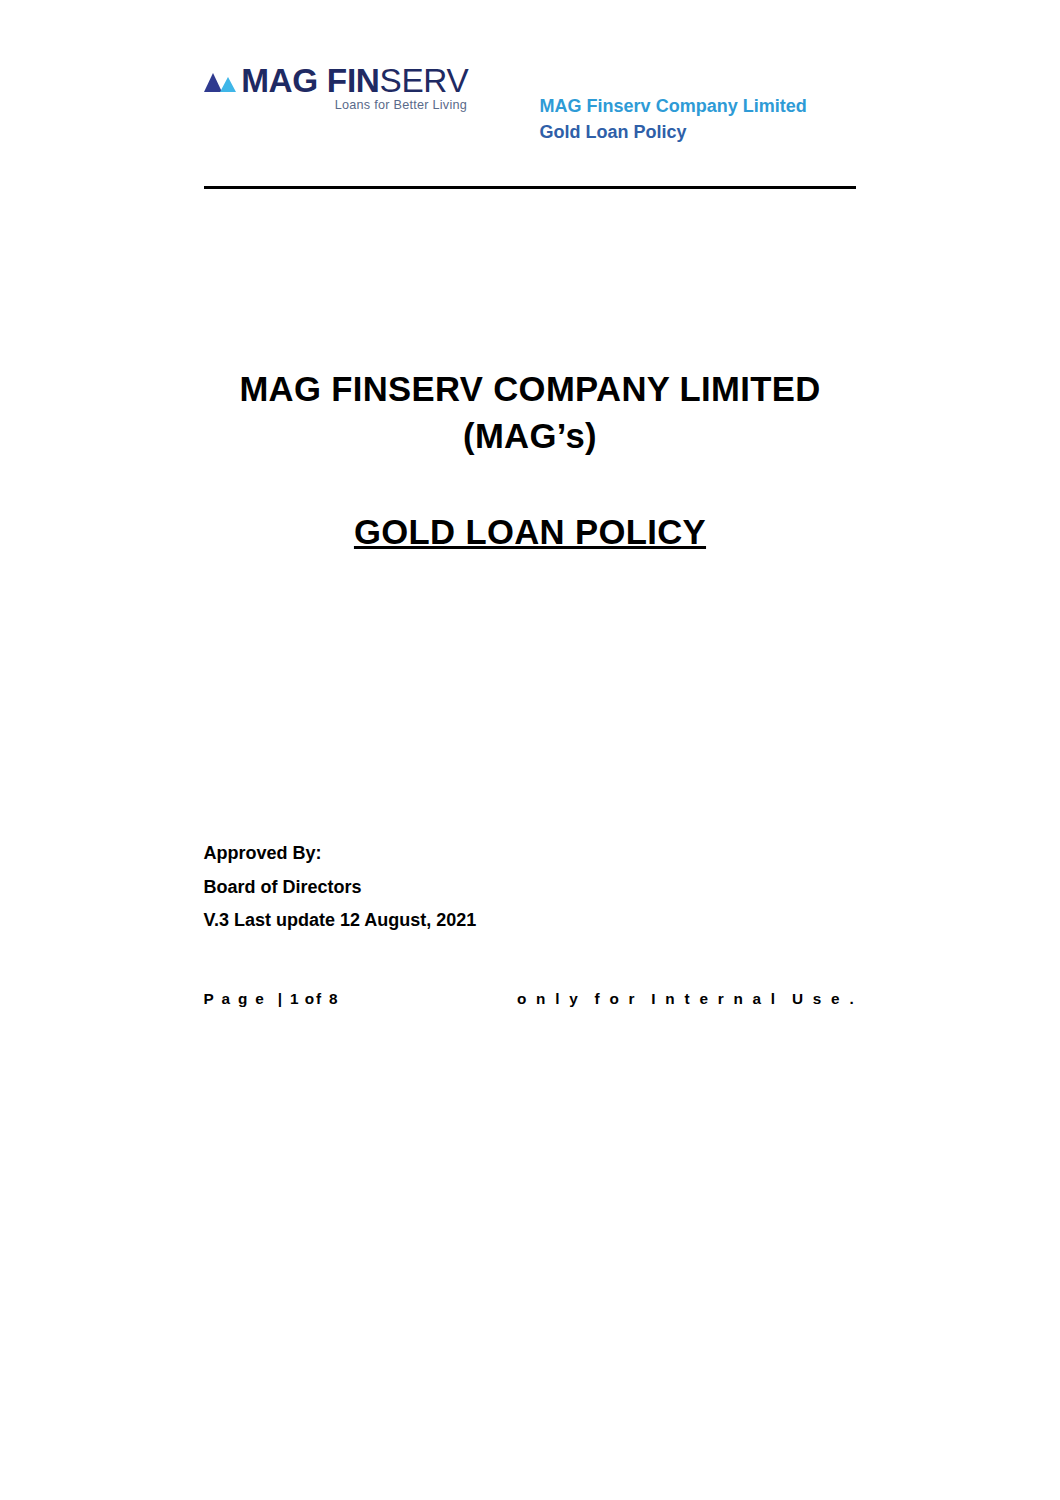MAG FIN SERV
Loans for Better Living
MAG Finserv Company Limited
Gold Loan Policy
MAG FINSERV COMPANY LIMITED
(MAG’s)
GOLD LOAN POLICY
Approved By:
Board of Directors
V.3 Last update 12 August, 2021
P a g e | 1 of 8
o n l y f o r I n t e r n a l U s e .